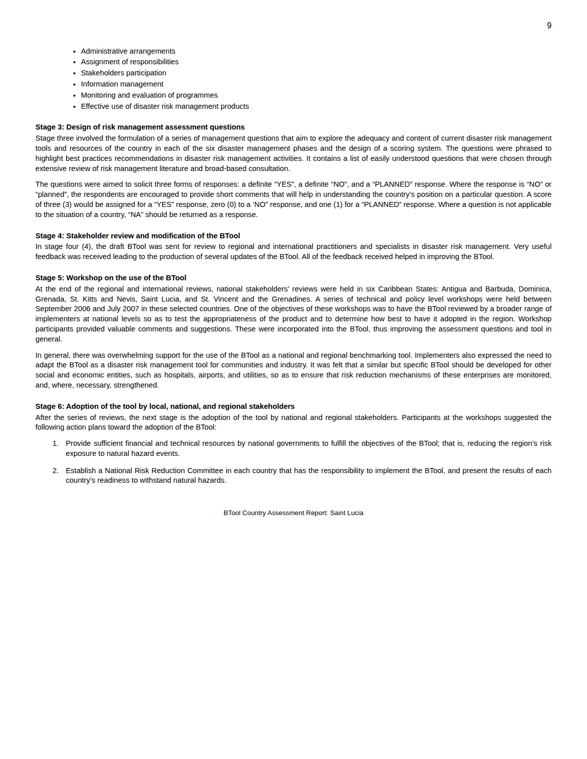9
Administrative arrangements
Assignment of responsibilities
Stakeholders participation
Information management
Monitoring and evaluation of programmes
Effective use of disaster risk management products
Stage 3: Design of risk management assessment questions
Stage three involved the formulation of a series of management questions that aim to explore the adequacy and content of current disaster risk management tools and resources of the country in each of the six disaster management phases and the design of a scoring system. The questions were phrased to highlight best practices recommendations in disaster risk management activities. It contains a list of easily understood questions that were chosen through extensive review of risk management literature and broad-based consultation.
The questions were aimed to solicit three forms of responses: a definite “YES”, a definite “NO”, and a “PLANNED” response. Where the response is “NO” or “planned”, the respondents are encouraged to provide short comments that will help in understanding the country’s position on a particular question. A score of three (3) would be assigned for a “YES” response, zero (0) to a ‘NO” response, and one (1) for a “PLANNED” response. Where a question is not applicable to the situation of a country, “NA” should be returned as a response.
Stage 4: Stakeholder review and modification of the BTool
In stage four (4), the draft BTool was sent for review to regional and international practitioners and specialists in disaster risk management. Very useful feedback was received leading to the production of several updates of the BTool. All of the feedback received helped in improving the BTool.
Stage 5: Workshop on the use of the BTool
At the end of the regional and international reviews, national stakeholders’ reviews were held in six Caribbean States: Antigua and Barbuda, Dominica, Grenada, St. Kitts and Nevis, Saint Lucia, and St. Vincent and the Grenadines. A series of technical and policy level workshops were held between September 2006 and July 2007 in these selected countries. One of the objectives of these workshops was to have the BTool reviewed by a broader range of implementers at national levels so as to test the appropriateness of the product and to determine how best to have it adopted in the region. Workshop participants provided valuable comments and suggestions. These were incorporated into the BTool, thus improving the assessment questions and tool in general.
In general, there was overwhelming support for the use of the BTool as a national and regional benchmarking tool. Implementers also expressed the need to adapt the BTool as a disaster risk management tool for communities and industry. It was felt that a similar but specific BTool should be developed for other social and economic entities, such as hospitals, airports, and utilities, so as to ensure that risk reduction mechanisms of these enterprises are monitored, and, where, necessary, strengthened.
Stage 6: Adoption of the tool by local, national, and regional stakeholders
After the series of reviews, the next stage is the adoption of the tool by national and regional stakeholders. Participants at the workshops suggested the following action plans toward the adoption of the BTool:
Provide sufficient financial and technical resources by national governments to fulfill the objectives of the BTool; that is, reducing the region’s risk exposure to natural hazard events.
Establish a National Risk Reduction Committee in each country that has the responsibility to implement the BTool, and present the results of each country’s readiness to withstand natural hazards.
BTool Country Assessment Report: Saint Lucia